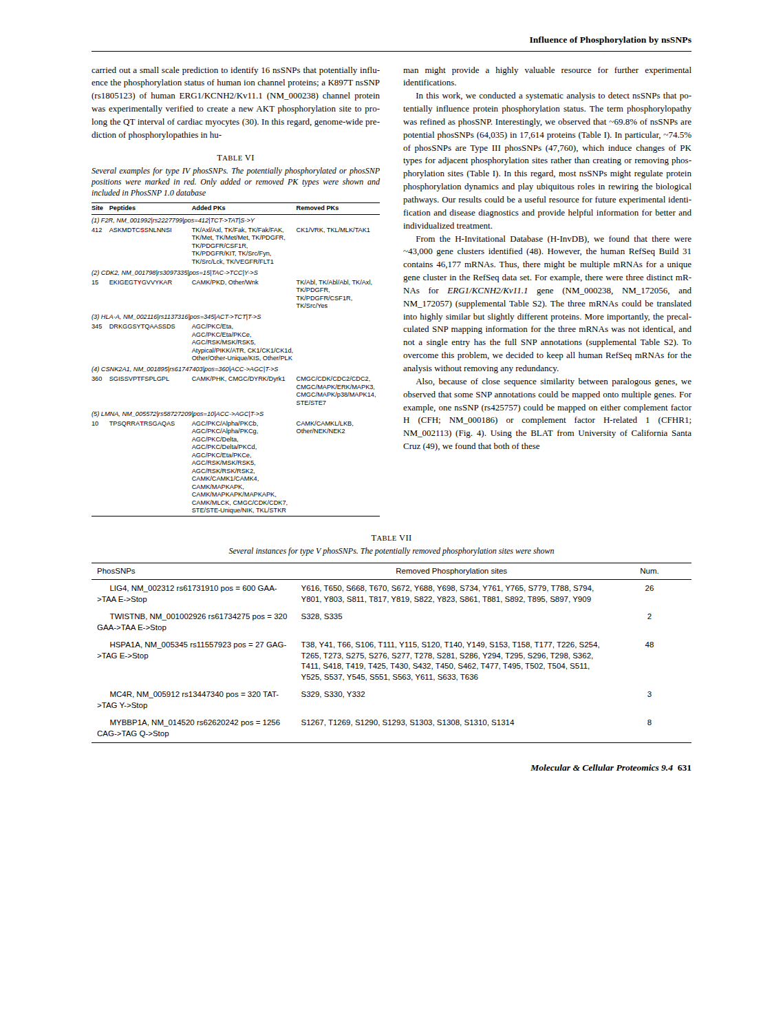Influence of Phosphorylation by nsSNPs
carried out a small scale prediction to identify 16 nsSNPs that potentially influence the phosphorylation status of human ion channel proteins; a K897T nsSNP (rs1805123) of human ERG1/KCNH2/Kv11.1 (NM_000238) channel protein was experimentally verified to create a new AKT phosphorylation site to prolong the QT interval of cardiac myocytes (30). In this regard, genome-wide prediction of phosphorylopathies in hu-
TABLE VI
Several examples for type IV phosSNPs. The potentially phosphorylated or phosSNP positions were marked in red. Only added or removed PK types were shown and included in PhosSNP 1.0 database
| Site | Peptides | Added PKs | Removed PKs |
| --- | --- | --- | --- |
| (1) F2R, NM_001992/rs2227799/pos=412/ TCT->TAT /S->Y |
| 412 | ASKMDTC S SNLNNSI | TK/Axl/Axl, TK/Fak, TK/Fak/FAK, TK/Met, TK/Met/Met, TK/PDGFR, TK/PDGFR/CSF1R, TK/PDGFR/KIT, TK/Src/Fyn, TK/Src/Lck, TK/VEGFR/FLT1 | CK1/VRK, TKL/MLK/TAK1 |
| (2) CDK2, NM_001798/rs3097335/pos=15/ TAC->TCC /Y->S |
| 15 | EKIGEGT Y GVVYKAR | CAMK/PKD, Other/Wnk | TK/Abl, TK/Abl/Abl, TK/Axl, TK/PDGFR, TK/PDGFR/CSF1R, TK/Src/Yes |
| (3) HLA-A, NM_002116/rs1137316/pos=345/ ACT->TCT /T->S |
| 345 | DRKGGSY T QAASSDS | AGC/PKC/Eta, AGC/PKC/Eta/PKCe, AGC/RSK/MSK/RSK5, Atypical/PIKK/ATR, CK1/CK1/CK1d, Other/Other-Unique/KIS, Other/PLK | |
| (4) CSNK2A1, NM_001895/rs61747403/pos=360/ ACC->AGC /T->S |
| 360 | SGISSVP T FSPLGPL | CAMK/PHK, CMGC/DYRK/Dyrk1 | CMGC/CDK/CDC2/CDC2, CMGC/MAPK/ERK/MAPK3, CMGC/MAPK/p38/MAPK14, STE/STE7 |
| (5) LMNA, NM_005572/rs58727209/pos=10/ ACC->AGC /T->S |
| 10 | TPSQRRA T RSGAQAS | AGC/PKC/Alpha/PKCb, AGC/PKC/Alpha/PKCg, AGC/PKC/Delta, AGC/PKC/Delta/PKCd, AGC/PKC/Eta/PKCe, AGC/RSK/MSK/RSK5, AGC/RSK/RSK/RSK2, CAMK/CAMK1/CAMK4, CAMK/MAPKAPK, CAMK/MAPKAPK/MAPKAPK, CAMK/MLCK, CMGC/CDK/CDK7, STE/STE-Unique/NIK, TKL/STKR | CAMK/CAMKL/LKB, Other/NEK/NEK2 |
man might provide a highly valuable resource for further experimental identifications.
In this work, we conducted a systematic analysis to detect nsSNPs that potentially influence protein phosphorylation status. The term phosphorylopathy was refined as phosSNP. Interestingly, we observed that ~69.8% of nsSNPs are potential phosSNPs (64,035) in 17,614 proteins (Table I). In particular, ~74.5% of phosSNPs are Type III phosSNPs (47,760), which induce changes of PK types for adjacent phosphorylation sites rather than creating or removing phosphorylation sites (Table I). In this regard, most nsSNPs might regulate protein phosphorylation dynamics and play ubiquitous roles in rewiring the biological pathways. Our results could be a useful resource for future experimental identification and disease diagnostics and provide helpful information for better and individualized treatment.
From the H-Invitational Database (H-InvDB), we found that there were ~43,000 gene clusters identified (48). However, the human RefSeq Build 31 contains 46,177 mRNAs. Thus, there might be multiple mRNAs for a unique gene cluster in the RefSeq data set. For example, there were three distinct mRNAs for ERG1/KCNH2/Kv11.1 gene (NM_000238, NM_172056, and NM_172057) (supplemental Table S2). The three mRNAs could be translated into highly similar but slightly different proteins. More importantly, the precalculated SNP mapping information for the three mRNAs was not identical, and not a single entry has the full SNP annotations (supplemental Table S2). To overcome this problem, we decided to keep all human RefSeq mRNAs for the analysis without removing any redundancy.
Also, because of close sequence similarity between paralogous genes, we observed that some SNP annotations could be mapped onto multiple genes. For example, one nsSNP (rs425757) could be mapped on either complement factor H (CFH; NM_000186) or complement factor H-related 1 (CFHR1; NM_002113) (Fig. 4). Using the BLAT from University of California Santa Cruz (49), we found that both of these
TABLE VII
Several instances for type V phosSNPs. The potentially removed phosphorylation sites were shown
| PhosSNPs | Removed Phosphorylation sites | Num. |
| --- | --- | --- |
| LIG4, NM_002312 rs61731910 pos = 600 GAA->TAA E->Stop | Y616, T650, S668, T670, S672, Y688, Y698, S734, Y761, Y765, S779, T788, S794, Y801, Y803, S811, T817, Y819, S822, Y823, S861, T881, S892, T895, S897, Y909 | 26 |
| TWISTNB, NM_001002926 rs61734275 pos = 320 GAA->TAA E->Stop | S328, S335 | 2 |
| HSPA1A, NM_005345 rs11557923 pos = 27 GAG->TAG E->Stop | T38, Y41, T66, S106, T111, Y115, S120, T140, Y149, S153, T158, T177, T226, S254, T265, T273, S275, S276, S277, T278, S281, S286, Y294, T295, S296, T298, S362, T411, S418, T419, T425, T430, S432, T450, S462, T477, T495, T502, T504, S511, Y525, S537, Y545, S551, S563, Y611, S633, T636 | 48 |
| MC4R, NM_005912 rs13447340 pos = 320 TAT->TAG Y->Stop | S329, S330, Y332 | 3 |
| MYBBP1A, NM_014520 rs62620242 pos = 1256 CAG->TAG Q->Stop | S1267, T1269, S1290, S1293, S1303, S1308, S1310, S1314 | 8 |
Molecular & Cellular Proteomics 9.4 631